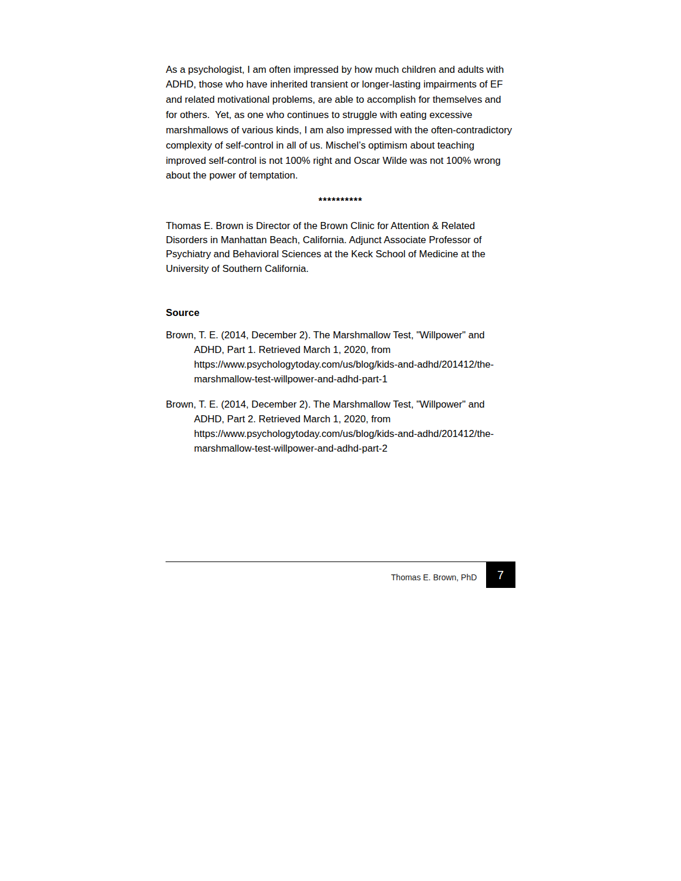As a psychologist, I am often impressed by how much children and adults with ADHD, those who have inherited transient or longer-lasting impairments of EF and related motivational problems, are able to accomplish for themselves and for others. Yet, as one who continues to struggle with eating excessive marshmallows of various kinds, I am also impressed with the often-contradictory complexity of self-control in all of us. Mischel’s optimism about teaching improved self-control is not 100% right and Oscar Wilde was not 100% wrong about the power of temptation.
**********
Thomas E. Brown is Director of the Brown Clinic for Attention & Related Disorders in Manhattan Beach, California. Adjunct Associate Professor of Psychiatry and Behavioral Sciences at the Keck School of Medicine at the University of Southern California.
Source
Brown, T. E. (2014, December 2). The Marshmallow Test, "Willpower" and ADHD, Part 1. Retrieved March 1, 2020, from https://www.psychologytoday.com/us/blog/kids-and-adhd/201412/the-marshmallow-test-willpower-and-adhd-part-1
Brown, T. E. (2014, December 2). The Marshmallow Test, "Willpower" and ADHD, Part 2. Retrieved March 1, 2020, from https://www.psychologytoday.com/us/blog/kids-and-adhd/201412/the-marshmallow-test-willpower-and-adhd-part-2
Thomas E. Brown, PhD
7